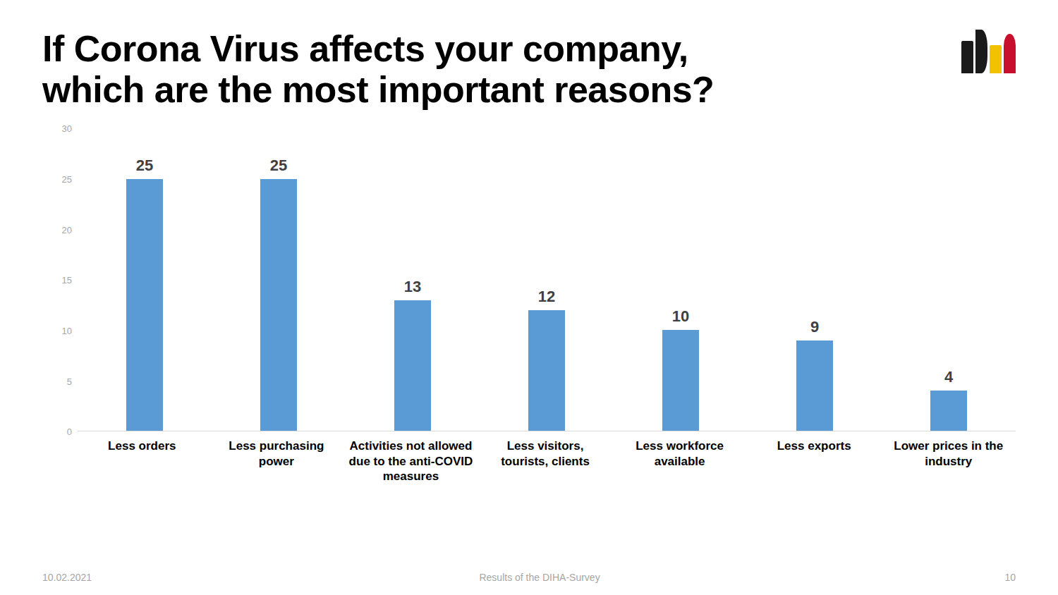If Corona Virus affects your company,
which are the most important reasons?
30 25 20 15 10 5 0
25
25
13
12
10
9
4
Less orders
Less purchasing power
Activities not allowed due to the anti-COVID measures
Less visitors, tourists, clients
Less workforce available
Less exports
Lower prices in the industry
10.02.2021
Results of the DIHA-Survey
10